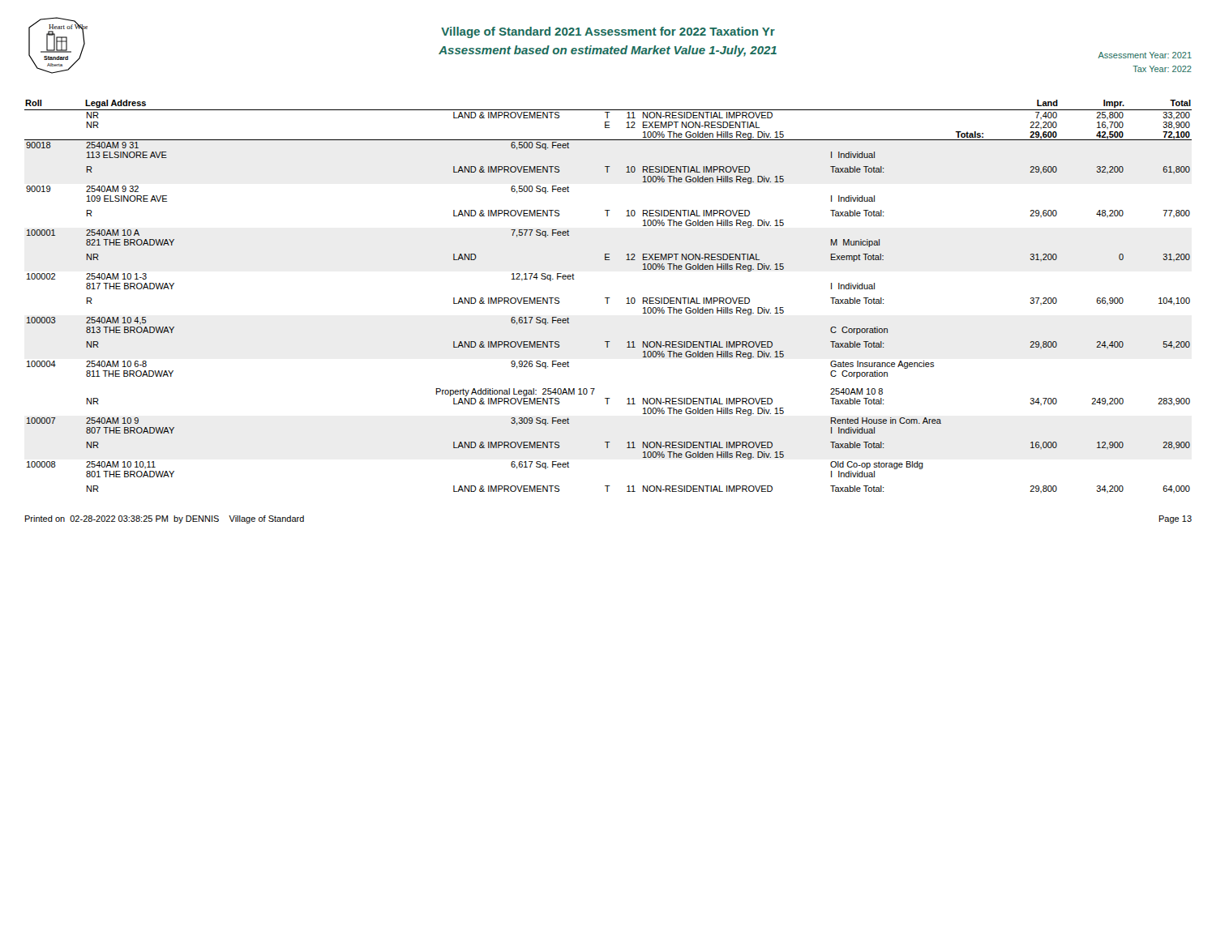Heart of Wheatland Standard Alberta
Village of Standard 2021 Assessment for 2022 Taxation Yr
Assessment based on estimated Market Value 1-July, 2021
Assessment Year: 2021
Tax Year: 2022
| Roll | Legal Address | | | | | | Land | Impr. | Total |
| --- | --- | --- | --- | --- | --- | --- | --- | --- | --- |
| | NR | LAND & IMPROVEMENTS | T | 11 | NON-RESIDENTIAL IMPROVED | | 7,400 | 25,800 | 33,200 |
| | NR | | E | 12 | EXEMPT NON-RESDENTIAL | | 22,200 | 16,700 | 38,900 |
| | | | | | 100% The Golden Hills Reg. Div. 15 | Totals: | 29,600 | 42,500 | 72,100 |
| 90018 | 2540AM 9 31 | 6,500 Sq. Feet | | | | | | | |
| | 113 ELSINORE AVE | | | | I Individual | | | |
| | R | LAND & IMPROVEMENTS | T | 10 | RESIDENTIAL IMPROVED | Taxable Total: | 29,600 | 32,200 | 61,800 |
| | | | | | 100% The Golden Hills Reg. Div. 15 | | | | |
| 90019 | 2540AM 9 32 | 6,500 Sq. Feet | | | | | | | |
| | 109 ELSINORE AVE | | | | I Individual | | | |
| | R | LAND & IMPROVEMENTS | T | 10 | RESIDENTIAL IMPROVED | Taxable Total: | 29,600 | 48,200 | 77,800 |
| | | | | | 100% The Golden Hills Reg. Div. 15 | | | | |
| 100001 | 2540AM 10 A | 7,577 Sq. Feet | | | | | | | |
| | 821 THE BROADWAY | | | | M Municipal | | | |
| | NR | LAND | E | 12 | EXEMPT NON-RESDENTIAL | Exempt Total: | 31,200 | 0 | 31,200 |
| | | | | | 100% The Golden Hills Reg. Div. 15 | | | | |
| 100002 | 2540AM 10 1-3 | 12,174 Sq. Feet | | | | | | | |
| | 817 THE BROADWAY | | | | I Individual | | | |
| | R | LAND & IMPROVEMENTS | T | 10 | RESIDENTIAL IMPROVED | Taxable Total: | 37,200 | 66,900 | 104,100 |
| | | | | | 100% The Golden Hills Reg. Div. 15 | | | | |
| 100003 | 2540AM 10 4,5 | 6,617 Sq. Feet | | | | | | | |
| | 813 THE BROADWAY | | | | C Corporation | | | |
| | NR | LAND & IMPROVEMENTS | T | 11 | NON-RESIDENTIAL IMPROVED | Taxable Total: | 29,800 | 24,400 | 54,200 |
| | | | | | 100% The Golden Hills Reg. Div. 15 | | | | |
| 100004 | 2540AM 10 6-8 | 9,926 Sq. Feet | | | | Gates Insurance Agencies | | | |
| | 811 THE BROADWAY | | | | C Corporation | | | |
| | Property Additional Legal: 2540AM 10 7 | | | | 2540AM 10 8 | | | |
| | NR | LAND & IMPROVEMENTS | T | 11 | NON-RESIDENTIAL IMPROVED | Taxable Total: | 34,700 | 249,200 | 283,900 |
| | | | | | 100% The Golden Hills Reg. Div. 15 | | | | |
| 100007 | 2540AM 10 9 | 3,309 Sq. Feet | | | | Rented House in Com. Area | | | |
| | 807 THE BROADWAY | | | | I Individual | | | |
| | NR | LAND & IMPROVEMENTS | T | 11 | NON-RESIDENTIAL IMPROVED | Taxable Total: | 16,000 | 12,900 | 28,900 |
| | | | | | 100% The Golden Hills Reg. Div. 15 | | | | |
| 100008 | 2540AM 10 10,11 | 6,617 Sq. Feet | | | | Old Co-op storage Bldg | | | |
| | 801 THE BROADWAY | | | | I Individual | | | |
| | NR | LAND & IMPROVEMENTS | T | 11 | NON-RESIDENTIAL IMPROVED | Taxable Total: | 29,800 | 34,200 | 64,000 |
Printed on 02-28-2022 03:38:25 PM by DENNIS Village of Standard
Page 13